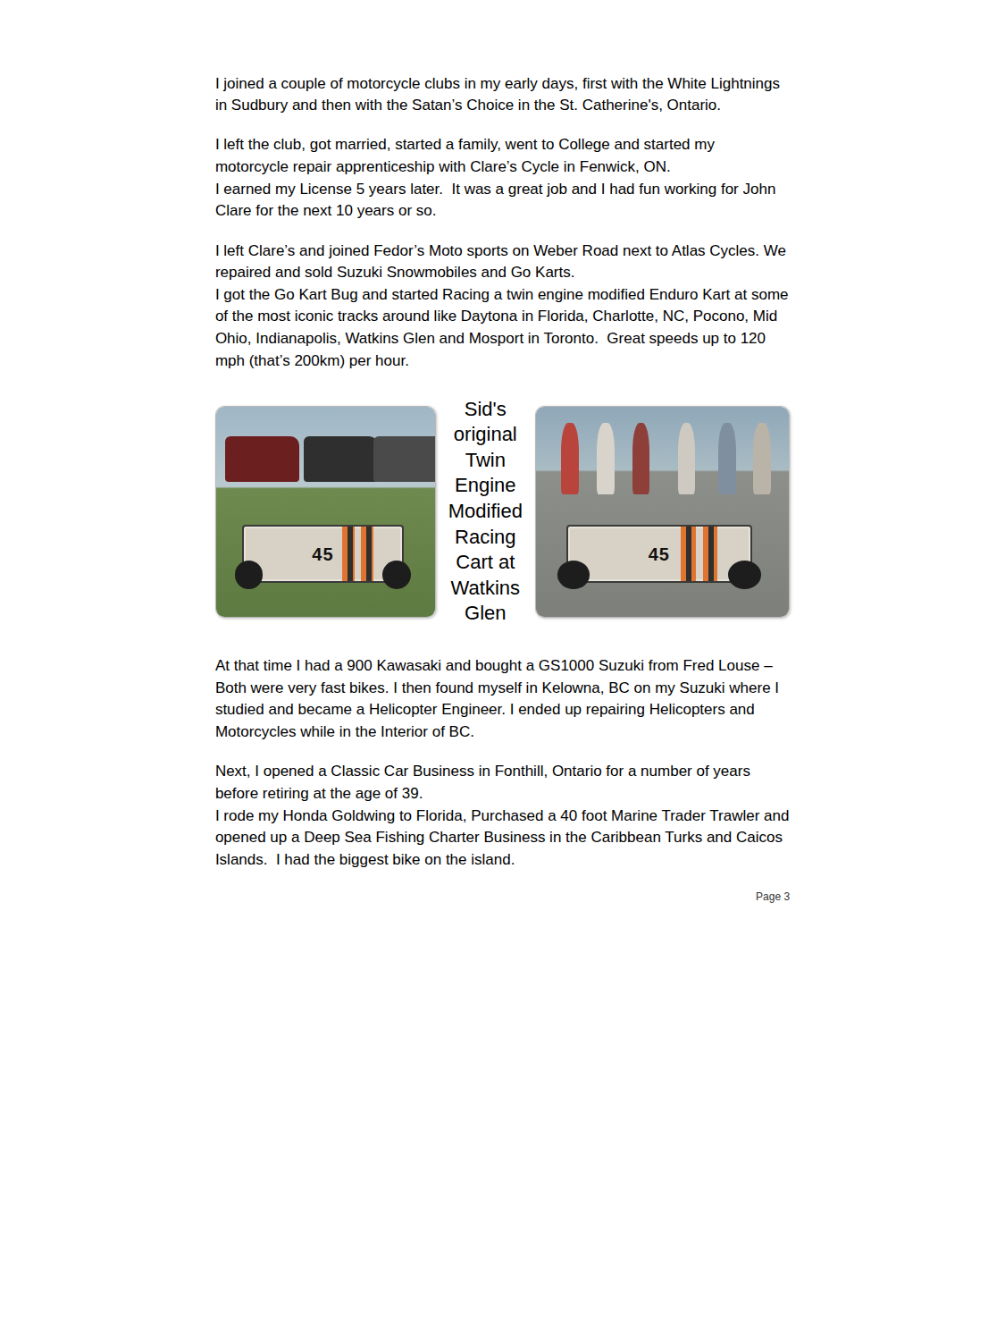I joined a couple of motorcycle clubs in my early days, first with the White Lightnings in Sudbury and then with the Satan’s Choice in the St. Catherine's, Ontario.
I left the club, got married, started a family, went to College and started my motorcycle repair apprenticeship with Clare’s Cycle in Fenwick, ON.
I earned my License 5 years later. It was a great job and I had fun working for John Clare for the next 10 years or so.
I left Clare’s and joined Fedor’s Moto sports on Weber Road next to Atlas Cycles. We repaired and sold Suzuki Snowmobiles and Go Karts.
I got the Go Kart Bug and started Racing a twin engine modified Enduro Kart at some of the most iconic tracks around like Daytona in Florida, Charlotte, NC, Pocono, Mid Ohio, Indianapolis, Watkins Glen and Mosport in Toronto. Great speeds up to 120 mph (that’s 200km) per hour.
45
Sid's original
Twin Engine
Modified
Racing Cart at
Watkins Glen
45
At that time I had a 900 Kawasaki and bought a GS1000 Suzuki from Fred Louse – Both were very fast bikes. I then found myself in Kelowna, BC on my Suzuki where I studied and became a Helicopter Engineer. I ended up repairing Helicopters and Motorcycles while in the Interior of BC.
Next, I opened a Classic Car Business in Fonthill, Ontario for a number of years before retiring at the age of 39.
I rode my Honda Goldwing to Florida, Purchased a 40 foot Marine Trader Trawler and opened up a Deep Sea Fishing Charter Business in the Caribbean Turks and Caicos Islands. I had the biggest bike on the island.
Page 3